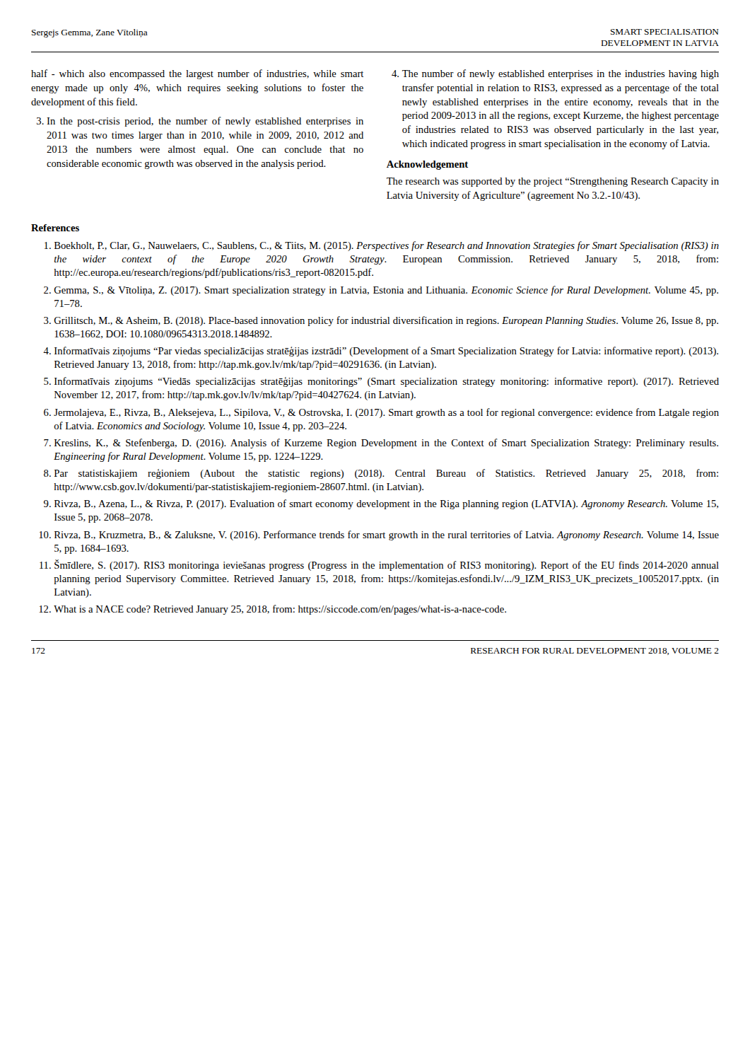Sergejs Gemma, Zane Vītoliņa
Smart Specialisation
Development in Latvia
half - which also encompassed the largest number of industries, while smart energy made up only 4%, which requires seeking solutions to foster the development of this field.
In the post-crisis period, the number of newly established enterprises in 2011 was two times larger than in 2010, while in 2009, 2010, 2012 and 2013 the numbers were almost equal. One can conclude that no considerable economic growth was observed in the analysis period.
The number of newly established enterprises in the industries having high transfer potential in relation to RIS3, expressed as a percentage of the total newly established enterprises in the entire economy, reveals that in the period 2009-2013 in all the regions, except Kurzeme, the highest percentage of industries related to RIS3 was observed particularly in the last year, which indicated progress in smart specialisation in the economy of Latvia.
Acknowledgement
The research was supported by the project “Strengthening Research Capacity in Latvia University of Agriculture” (agreement No 3.2.-10/43).
References
Boekholt, P., Clar, G., Nauwelaers, C., Saublens, C., & Tiits, M. (2015). Perspectives for Research and Innovation Strategies for Smart Specialisation (RIS3) in the wider context of the Europe 2020 Growth Strategy. European Commission. Retrieved January 5, 2018, from: http://ec.europa.eu/research/regions/pdf/publications/ris3_report-082015.pdf.
Gemma, S., & Vītoliņa, Z. (2017). Smart specialization strategy in Latvia, Estonia and Lithuania. Economic Science for Rural Development. Volume 45, pp. 71–78.
Grillitsch, M., & Asheim, B. (2018). Place-based innovation policy for industrial diversification in regions. European Planning Studies. Volume 26, Issue 8, pp. 1638–1662, DOI: 10.1080/09654313.2018.1484892.
Informatīvais ziņojums “Par viedas specializācijas stratēģijas izstrādi” (Development of a Smart Specialization Strategy for Latvia: informative report). (2013). Retrieved January 13, 2018, from: http://tap.mk.gov.lv/mk/tap/?pid=40291636. (in Latvian).
Informatīvais ziņojums “Viedās specializācijas stratēģijas monitorings” (Smart specialization strategy monitoring: informative report). (2017). Retrieved November 12, 2017, from: http://tap.mk.gov.lv/lv/mk/tap/?pid=40427624. (in Latvian).
Jermolajeva, E., Rivza, B., Aleksejeva, L., Sipilova, V., & Ostrovska, I. (2017). Smart growth as a tool for regional convergence: evidence from Latgale region of Latvia. Economics and Sociology. Volume 10, Issue 4, pp. 203–224.
Kreslins, K., & Stefenberga, D. (2016). Analysis of Kurzeme Region Development in the Context of Smart Specialization Strategy: Preliminary results. Engineering for Rural Development. Volume 15, pp. 1224–1229.
Par statistiskajiem reģioniem (Aubout the statistic regions) (2018). Central Bureau of Statistics. Retrieved January 25, 2018, from: http://www.csb.gov.lv/dokumenti/par-statistiskajiem-regioniem-28607.html. (in Latvian).
Rivza, B., Azena, L., & Rivza, P. (2017). Evaluation of smart economy development in the Riga planning region (LATVIA). Agronomy Research. Volume 15, Issue 5, pp. 2068–2078.
Rivza, B., Kruzmetra, B., & Zaluksne, V. (2016). Performance trends for smart growth in the rural territories of Latvia. Agronomy Research. Volume 14, Issue 5, pp. 1684–1693.
Šmīdlere, S. (2017). RIS3 monitoringa ieviešanas progress (Progress in the implementation of RIS3 monitoring). Report of the EU finds 2014-2020 annual planning period Supervisory Committee. Retrieved January 15, 2018, from: https://komitejas.esfondi.lv/.../9_IZM_RIS3_UK_precizets_10052017.pptx. (in Latvian).
What is a NACE code? Retrieved January 25, 2018, from: https://siccode.com/en/pages/what-is-a-nace-code.
172
Research for Rural Development 2018, Volume 2